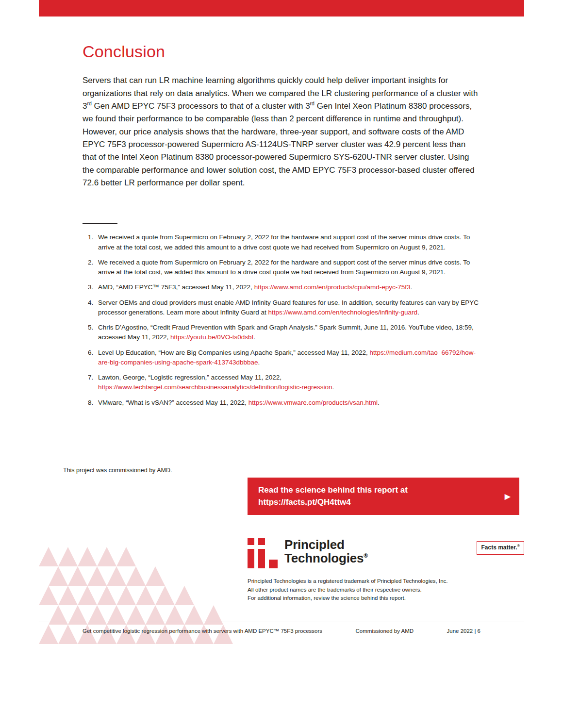Conclusion
Servers that can run LR machine learning algorithms quickly could help deliver important insights for organizations that rely on data analytics. When we compared the LR clustering performance of a cluster with 3rd Gen AMD EPYC 75F3 processors to that of a cluster with 3rd Gen Intel Xeon Platinum 8380 processors, we found their performance to be comparable (less than 2 percent difference in runtime and throughput). However, our price analysis shows that the hardware, three-year support, and software costs of the AMD EPYC 75F3 processor-powered Supermicro AS-1124US-TNRP server cluster was 42.9 percent less than that of the Intel Xeon Platinum 8380 processor-powered Supermicro SYS-620U-TNR server cluster. Using the comparable performance and lower solution cost, the AMD EPYC 75F3 processor-based cluster offered 72.6 better LR performance per dollar spent.
We received a quote from Supermicro on February 2, 2022 for the hardware and support cost of the server minus drive costs. To arrive at the total cost, we added this amount to a drive cost quote we had received from Supermicro on August 9, 2021.
We received a quote from Supermicro on February 2, 2022 for the hardware and support cost of the server minus drive costs. To arrive at the total cost, we added this amount to a drive cost quote we had received from Supermicro on August 9, 2021.
AMD, “AMD EPYC™ 75F3,” accessed May 11, 2022, https://www.amd.com/en/products/cpu/amd-epyc-75f3.
Server OEMs and cloud providers must enable AMD Infinity Guard features for use. In addition, security features can vary by EPYC processor generations. Learn more about Infinity Guard at https://www.amd.com/en/technologies/infinity-guard.
Chris D’Agostino, “Credit Fraud Prevention with Spark and Graph Analysis.” Spark Summit, June 11, 2016. YouTube video, 18:59, accessed May 11, 2022, https://youtu.be/0VO-ts0dsbI.
Level Up Education, “How are Big Companies using Apache Spark,” accessed May 11, 2022, https://medium.com/tao_66792/how-are-big-companies-using-apache-spark-413743dbbbae.
Lawton, George, “Logistic regression,” accessed May 11, 2022, https://www.techtarget.com/searchbusinessanalytics/definition/logistic-regression.
VMware, “What is vSAN?” accessed May 11, 2022, https://www.vmware.com/products/vsan.html.
This project was commissioned by AMD.
Read the science behind this report at https://facts.pt/QH4ttw4 ▶
Principled
Technologies®
Facts matter.®
Principled Technologies is a registered trademark of Principled Technologies, Inc.
All other product names are the trademarks of their respective owners.
For additional information, review the science behind this report.
Get competitive logistic regression performance with servers with AMD EPYC™ 75F3 processors
Commissioned by AMD
June 2022 | 6